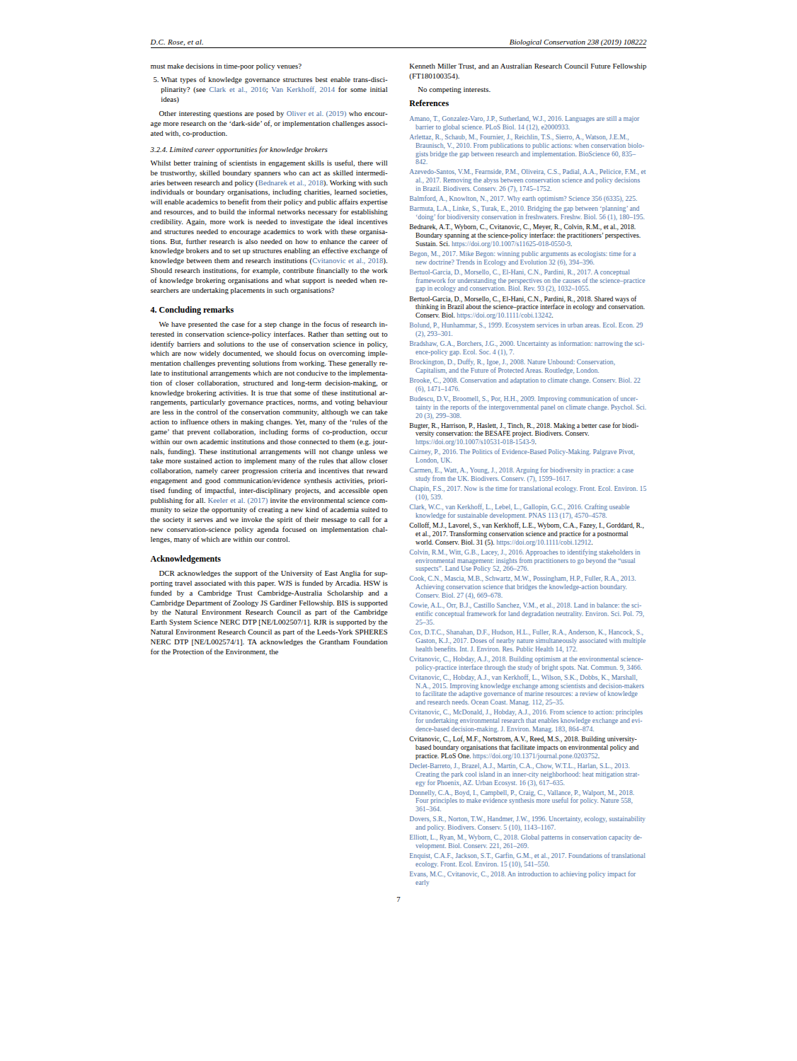D.C. Rose, et al.
Biological Conservation 238 (2019) 108222
must make decisions in time-poor policy venues?
What types of knowledge governance structures best enable trans-disciplinarity? (see Clark et al., 2016; Van Kerkhoff, 2014 for some initial ideas)
Other interesting questions are posed by Oliver et al. (2019) who encourage more research on the ‘dark-side’ of, or implementation challenges associated with, co-production.
3.2.4. Limited career opportunities for knowledge brokers
Whilst better training of scientists in engagement skills is useful, there will be trustworthy, skilled boundary spanners who can act as skilled intermediaries between research and policy (Bednarek et al., 2018). Working with such individuals or boundary organisations, including charities, learned societies, will enable academics to benefit from their policy and public affairs expertise and resources, and to build the informal networks necessary for establishing credibility. Again, more work is needed to investigate the ideal incentives and structures needed to encourage academics to work with these organisations. But, further research is also needed on how to enhance the career of knowledge brokers and to set up structures enabling an effective exchange of knowledge between them and research institutions (Cvitanovic et al., 2018). Should research institutions, for example, contribute financially to the work of knowledge brokering organisations and what support is needed when researchers are undertaking placements in such organisations?
4. Concluding remarks
We have presented the case for a step change in the focus of research interested in conservation science-policy interfaces. Rather than setting out to identify barriers and solutions to the use of conservation science in policy, which are now widely documented, we should focus on overcoming implementation challenges preventing solutions from working. These generally relate to institutional arrangements which are not conducive to the implementation of closer collaboration, structured and long-term decision-making, or knowledge brokering activities. It is true that some of these institutional arrangements, particularly governance practices, norms, and voting behaviour are less in the control of the conservation community, although we can take action to influence others in making changes. Yet, many of the ‘rules of the game’ that prevent collaboration, including forms of co-production, occur within our own academic institutions and those connected to them (e.g. journals, funding). These institutional arrangements will not change unless we take more sustained action to implement many of the rules that allow closer collaboration, namely career progression criteria and incentives that reward engagement and good communication/evidence synthesis activities, prioritised funding of impactful, inter-disciplinary projects, and accessible open publishing for all. Keeler et al. (2017) invite the environmental science community to seize the opportunity of creating a new kind of academia suited to the society it serves and we invoke the spirit of their message to call for a new conservation-science policy agenda focused on implementation challenges, many of which are within our control.
Acknowledgements
DCR acknowledges the support of the University of East Anglia for supporting travel associated with this paper. WJS is funded by Arcadia. HSW is funded by a Cambridge Trust Cambridge-Australia Scholarship and a Cambridge Department of Zoology JS Gardiner Fellowship. BIS is supported by the Natural Environment Research Council as part of the Cambridge Earth System Science NERC DTP [NE/L002507/1]. RJR is supported by the Natural Environment Research Council as part of the Leeds-York SPHERES NERC DTP [NE/L002574/1]. TA acknowledges the Grantham Foundation for the Protection of the Environment, the
Kenneth Miller Trust, and an Australian Research Council Future Fellowship (FT180100354).
No competing interests.
References
Amano, T., Gonzalez-Varo, J.P., Sutherland, W.J., 2016. Languages are still a major barrier to global science. PLoS Biol. 14 (12), e2000933.
Arlettaz, R., Schaub, M., Fournier, J., Reichlin, T.S., Sierro, A., Watson, J.E.M., Braunisch, V., 2010. From publications to public actions: when conservation biologists bridge the gap between research and implementation. BioScience 60, 835–842.
Azevedo-Santos, V.M., Fearnside, P.M., Oliveira, C.S., Padial, A.A., Pelicice, F.M., et al., 2017. Removing the abyss between conservation science and policy decisions in Brazil. Biodivers. Conserv. 26 (7), 1745–1752.
Balmford, A., Knowlton, N., 2017. Why earth optimism? Science 356 (6335), 225.
Barmuta, L.A., Linke, S., Turak, E., 2010. Bridging the gap between ‘planning’ and ‘doing’ for biodiversity conservation in freshwaters. Freshw. Biol. 56 (1), 180–195.
Bednarek, A.T., Wyborn, C., Cvitanovic, C., Meyer, R., Colvin, R.M., et al., 2018. Boundary spanning at the science-policy interface: the practitioners’ perspectives. Sustain. Sci. https://doi.org/10.1007/s11625-018-0550-9.
Begon, M., 2017. Mike Begon: winning public arguments as ecologists: time for a new doctrine? Trends in Ecology and Evolution 32 (6), 394–396.
Bertuol-Garcia, D., Morsello, C., El-Hani, C.N., Pardini, R., 2017. A conceptual framework for understanding the perspectives on the causes of the science–practice gap in ecology and conservation. Biol. Rev. 93 (2), 1032–1055.
Bertuol-Garcia, D., Morsello, C., El-Hani, C.N., Pardini, R., 2018. Shared ways of thinking in Brazil about the science–practice interface in ecology and conservation. Conserv. Biol. https://doi.org/10.1111/cobi.13242.
Bolund, P., Hunhammar, S., 1999. Ecosystem services in urban areas. Ecol. Econ. 29 (2), 293–301.
Bradshaw, G.A., Borchers, J.G., 2000. Uncertainty as information: narrowing the science-policy gap. Ecol. Soc. 4 (1), 7.
Brockington, D., Duffy, R., Igoe, J., 2008. Nature Unbound: Conservation, Capitalism, and the Future of Protected Areas. Routledge, London.
Brooke, C., 2008. Conservation and adaptation to climate change. Conserv. Biol. 22 (6), 1471–1476.
Budescu, D.V., Broomell, S., Por, H.H., 2009. Improving communication of uncertainty in the reports of the intergovernmental panel on climate change. Psychol. Sci. 20 (3), 299–308.
Bugter, R., Harrison, P., Haslett, J., Tinch, R., 2018. Making a better case for biodiversity conservation: the BESAFE project. Biodivers. Conserv. https://doi.org/10.1007/s10531-018-1543-9.
Cairney, P., 2016. The Politics of Evidence-Based Policy-Making. Palgrave Pivot, London, UK.
Carmen, E., Watt, A., Young, J., 2018. Arguing for biodiversity in practice: a case study from the UK. Biodivers. Conserv. (7), 1599–1617.
Chapin, F.S., 2017. Now is the time for translational ecology. Front. Ecol. Environ. 15 (10), 539.
Clark, W.C., van Kerkhoff, L., Lebel, L., Gallopin, G.C., 2016. Crafting useable knowledge for sustainable development. PNAS 113 (17), 4570–4578.
Colloff, M.J., Lavorel, S., van Kerkhoff, L.E., Wyborn, C.A., Fazey, I., Gorddard, R., et al., 2017. Transforming conservation science and practice for a postnormal world. Conserv. Biol. 31 (5). https://doi.org/10.1111/cobi.12912.
Colvin, R.M., Witt, G.B., Lacey, J., 2016. Approaches to identifying stakeholders in environmental management: insights from practitioners to go beyond the “usual suspects”. Land Use Policy 52, 266–276.
Cook, C.N., Mascia, M.B., Schwartz, M.W., Possingham, H.P., Fuller, R.A., 2013. Achieving conservation science that bridges the knowledge-action boundary. Conserv. Biol. 27 (4), 669–678.
Cowie, A.L., Orr, B.J., Castillo Sanchez, V.M., et al., 2018. Land in balance: the scientific conceptual framework for land degradation neutrality. Environ. Sci. Pol. 79, 25–35.
Cox, D.T.C., Shanahan, D.F., Hudson, H.L., Fuller, R.A., Anderson, K., Hancock, S., Gaston, K.J., 2017. Doses of nearby nature simultaneously associated with multiple health benefits. Int. J. Environ. Res. Public Health 14, 172.
Cvitanovic, C., Hobday, A.J., 2018. Building optimism at the environmental science-policy-practice interface through the study of bright spots. Nat. Commun. 9, 3466.
Cvitanovic, C., Hobday, A.J., van Kerkhoff, L., Wilson, S.K., Dobbs, K., Marshall, N.A., 2015. Improving knowledge exchange among scientists and decision-makers to facilitate the adaptive governance of marine resources: a review of knowledge and research needs. Ocean Coast. Manag. 112, 25–35.
Cvitanovic, C., McDonald, J., Hobday, A.J., 2016. From science to action: principles for undertaking environmental research that enables knowledge exchange and evidence-based decision-making. J. Environ. Manag. 183, 864–874.
Cvitanovic, C., Lof, M.F., Nortstrom, A.V., Reed, M.S., 2018. Building university-based boundary organisations that facilitate impacts on environmental policy and practice. PLoS One. https://doi.org/10.1371/journal.pone.0203752.
Declet-Barreto, J., Brazel, A.J., Martin, C.A., Chow, W.T.L., Harlan, S.L., 2013. Creating the park cool island in an inner-city neighborhood: heat mitigation strategy for Phoenix, AZ. Urban Ecosyst. 16 (3), 617–635.
Donnelly, C.A., Boyd, I., Campbell, P., Craig, C., Vallance, P., Walport, M., 2018. Four principles to make evidence synthesis more useful for policy. Nature 558, 361–364.
Dovers, S.R., Norton, T.W., Handmer, J.W., 1996. Uncertainty, ecology, sustainability and policy. Biodivers. Conserv. 5 (10), 1143–1167.
Elliott, L., Ryan, M., Wyborn, C., 2018. Global patterns in conservation capacity development. Biol. Conserv. 221, 261–269.
Enquist, C.A.F., Jackson, S.T., Garfin, G.M., et al., 2017. Foundations of translational ecology. Front. Ecol. Environ. 15 (10), 541–550.
Evans, M.C., Cvitanovic, C., 2018. An introduction to achieving policy impact for early
7